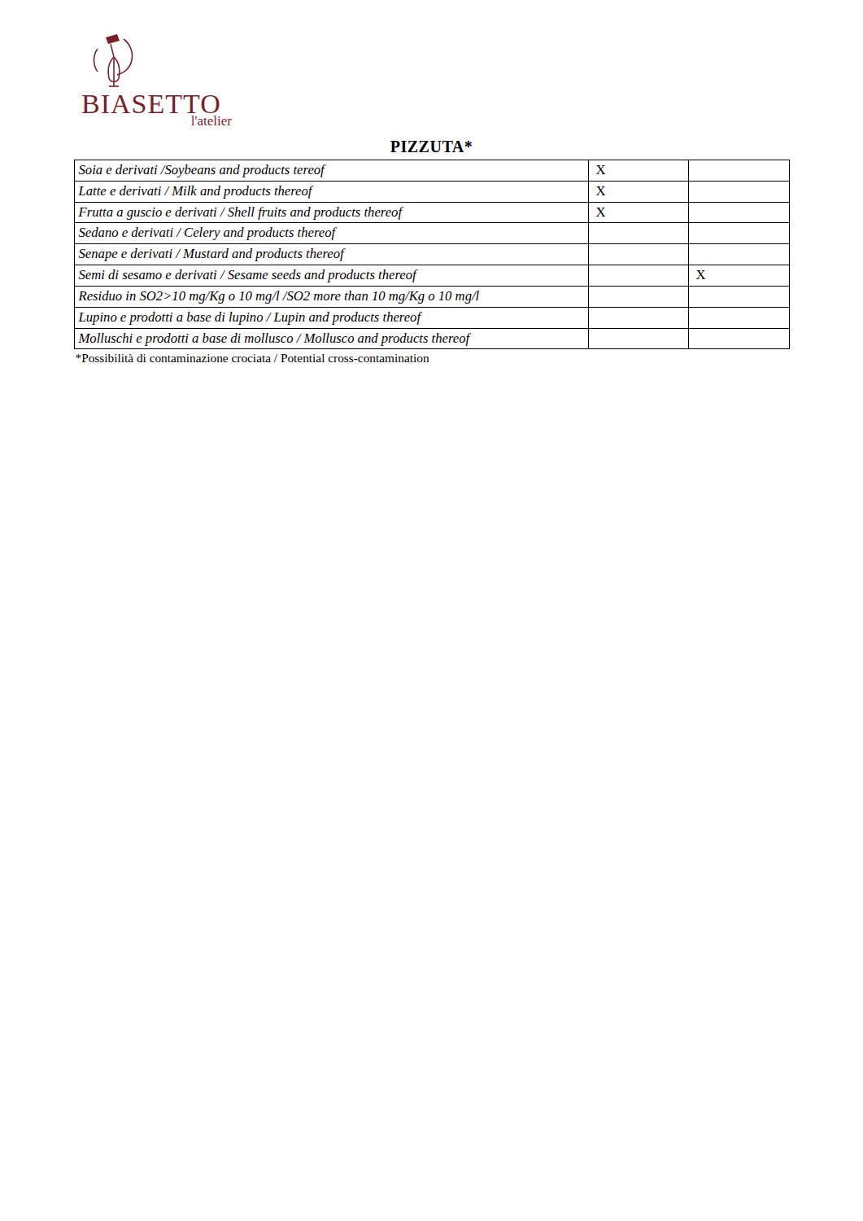BIASETTO
l'atelier
PIZZUTA*
| Soia e derivati /Soybeans and products tereof | X | |
| Latte e derivati / Milk and products thereof | X | |
| Frutta a guscio e derivati / Shell fruits and products thereof | X | |
| Sedano e derivati / Celery and products thereof | | |
| Senape e derivati / Mustard and products thereof | | |
| Semi di sesamo e derivati / Sesame seeds and products thereof | | X |
| Residuo in SO2>10 mg/Kg o 10 mg/l /SO2 more than 10 mg/Kg o 10 mg/l | | |
| Lupino e prodotti a base di lupino / Lupin and products thereof | | |
| Molluschi e prodotti a base di mollusco / Mollusco and products thereof | | |
*Possibilità di contaminazione crociata / Potential cross-contamination